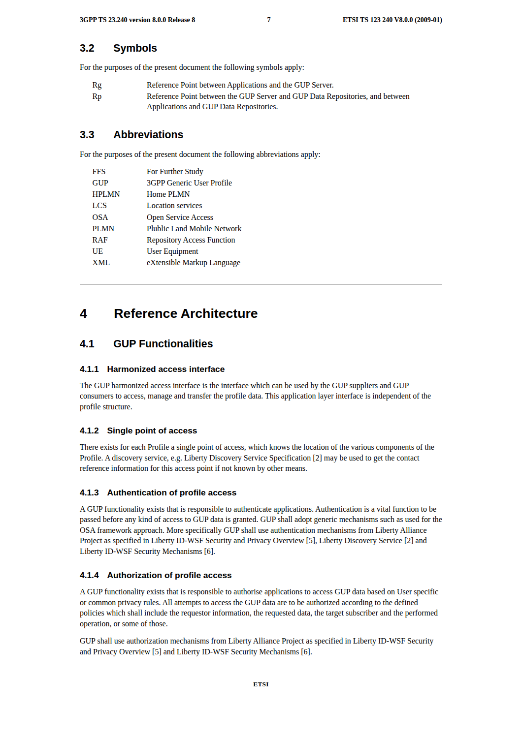3GPP TS 23.240 version 8.0.0 Release 8 7 ETSI TS 123 240 V8.0.0 (2009-01)
3.2 Symbols
For the purposes of the present document the following symbols apply:
Rg
Reference Point between Applications and the GUP Server.
Rp
Reference Point between the GUP Server and GUP Data Repositories, and between Applications and GUP Data Repositories.
3.3 Abbreviations
For the purposes of the present document the following abbreviations apply:
FFS
For Further Study
GUP
3GPP Generic User Profile
HPLMN
Home PLMN
LCS
Location services
OSA
Open Service Access
PLMN
Plublic Land Mobile Network
RAF
Repository Access Function
UE
User Equipment
XML
eXtensible Markup Language
4 Reference Architecture
4.1 GUP Functionalities
4.1.1 Harmonized access interface
The GUP harmonized access interface is the interface which can be used by the GUP suppliers and GUP consumers to access, manage and transfer the profile data. This application layer interface is independent of the profile structure.
4.1.2 Single point of access
There exists for each Profile a single point of access, which knows the location of the various components of the Profile. A discovery service, e.g. Liberty Discovery Service Specification [2] may be used to get the contact reference information for this access point if not known by other means.
4.1.3 Authentication of profile access
A GUP functionality exists that is responsible to authenticate applications. Authentication is a vital function to be passed before any kind of access to GUP data is granted. GUP shall adopt generic mechanisms such as used for the OSA framework approach. More specifically GUP shall use authentication mechanisms from Liberty Alliance Project as specified in Liberty ID-WSF Security and Privacy Overview [5], Liberty Discovery Service [2] and Liberty ID-WSF Security Mechanisms [6].
4.1.4 Authorization of profile access
A GUP functionality exists that is responsible to authorise applications to access GUP data based on User specific or common privacy rules. All attempts to access the GUP data are to be authorized according to the defined policies which shall include the requestor information, the requested data, the target subscriber and the performed operation, or some of those.
GUP shall use authorization mechanisms from Liberty Alliance Project as specified in Liberty ID-WSF Security and Privacy Overview [5] and Liberty ID-WSF Security Mechanisms [6].
ETSI